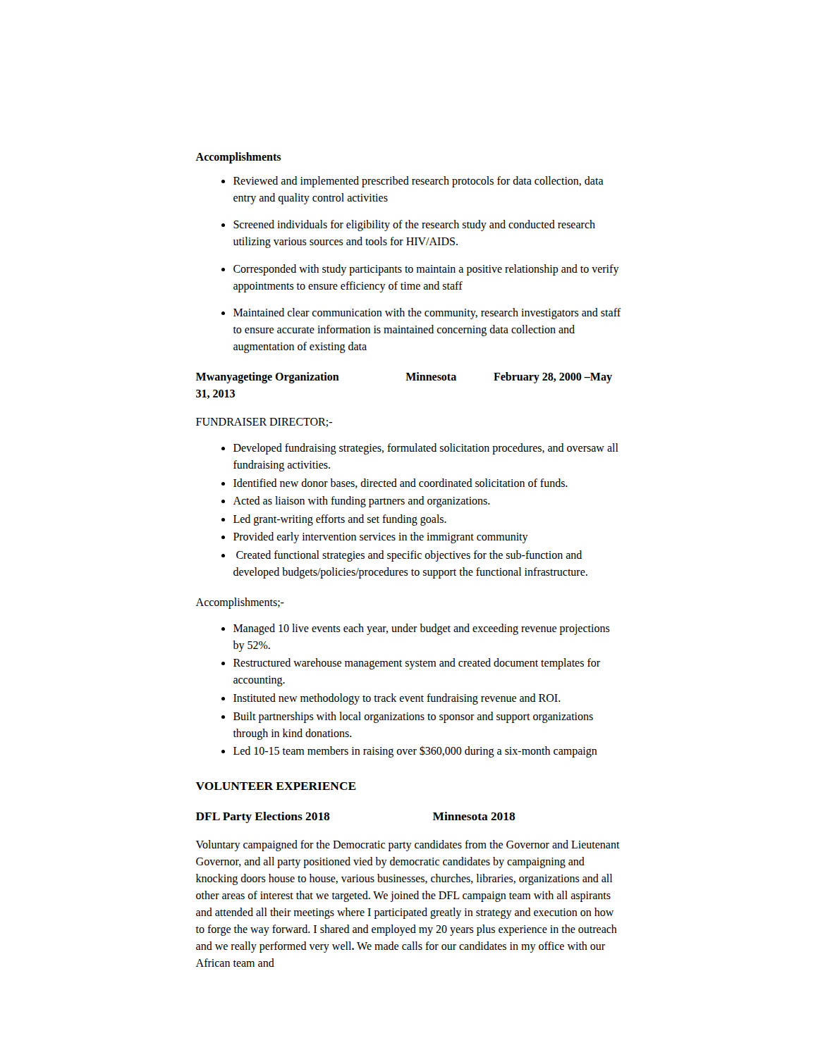Accomplishments
Reviewed and implemented prescribed research protocols for data collection, data entry and quality control activities
Screened individuals for eligibility of the research study and conducted research utilizing various sources and tools for HIV/AIDS.
Corresponded with study participants to maintain a positive relationship and to verify appointments to ensure efficiency of time and staff
Maintained clear communication with the community, research investigators and staff to ensure accurate information is maintained concerning data collection and augmentation of existing data
Mwanyagetinge Organization Minnesota February 28, 2000 –May 31, 2013
FUNDRAISER DIRECTOR;-
Developed fundraising strategies, formulated solicitation procedures, and oversaw all fundraising activities.
Identified new donor bases, directed and coordinated solicitation of funds.
Acted as liaison with funding partners and organizations.
Led grant-writing efforts and set funding goals.
Provided early intervention services in the immigrant community
Created functional strategies and specific objectives for the sub-function and developed budgets/policies/procedures to support the functional infrastructure.
Accomplishments;-
Managed 10 live events each year, under budget and exceeding revenue projections by 52%.
Restructured warehouse management system and created document templates for accounting.
Instituted new methodology to track event fundraising revenue and ROI.
Built partnerships with local organizations to sponsor and support organizations through in kind donations.
Led 10-15 team members in raising over $360,000 during a six-month campaign
VOLUNTEER EXPERIENCE
DFL Party Elections 2018 Minnesota 2018
Voluntary campaigned for the Democratic party candidates from the Governor and Lieutenant Governor, and all party positioned vied by democratic candidates by campaigning and knocking doors house to house, various businesses, churches, libraries, organizations and all other areas of interest that we targeted. We joined the DFL campaign team with all aspirants and attended all their meetings where I participated greatly in strategy and execution on how to forge the way forward. I shared and employed my 20 years plus experience in the outreach and we really performed very well. We made calls for our candidates in my office with our African team and